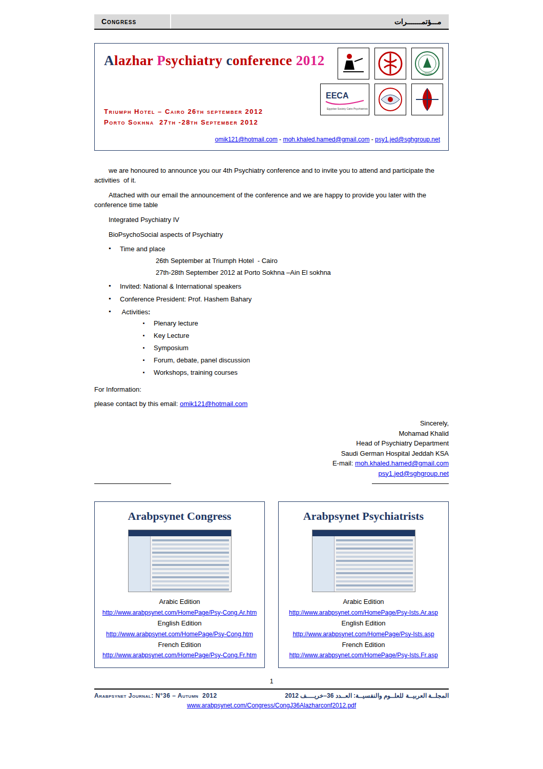Congress
مـــؤتمـــــــرات
AZHAR
EECA Egyptian Society Cairo Psychiatrists
Alazhar Psychiatry conference 2012
Triumph Hotel – Cairo 26th september 2012
Porto Sokhna 27th -28th September 2012
omik121@hotmail.com - moh.khaled.hamed@gmail.com - psy1.jed@sghgroup.net
we are honoured to announce you our 4th Psychiatry conference and to invite you to attend and participate the activities of it.
Attached with our email the announcement of the conference and we are happy to provide you later with the conference time table
Integrated Psychiatry IV
BioPsychoSocial aspects of Psychiatry
Time and place
26th September at Triumph Hotel - Cairo
27th-28th September 2012 at Porto Sokhna –Ain El sokhna
Invited: National & International speakers
Conference President: Prof. Hashem Bahary
Activities:
Plenary lecture
Key Lecture
Symposium
Forum, debate, panel discussion
Workshops, training courses
For Information:
please contact by this email: omik121@hotmail.com
Sincerely,
Mohamad Khalid
Head of Psychiatry Department
Saudi German Hospital Jeddah KSA
E-mail: moh.khaled.hamed@gmail.com
psy1.jed@sghgroup.net
Arabpsynet Congress
Arabic Edition
http://www.arabpsynet.com/HomePage/Psy-Cong.Ar.htm
English Edition
http://www.arabpsynet.com/HomePage/Psy-Cong.htm
French Edition
http://www.arabpsynet.com/HomePage/Psy-Cong.Fr.htm
Arabpsynet Psychiatrists
Arabic Edition
http://www.arabpsynet.com/HomePage/Psy-Ists.Ar.asp
English Edition
http://www.arabpsynet.com/HomePage/Psy-Ists.asp
French Edition
http://www.arabpsynet.com/HomePage/Psy-Ists.Fr.asp
1
Arabpsynet Journal: N°36 – Autumn 2012
المجلــة العربيــة للعلــوم والنفسيــة: العــدد 36–خريــــف 2012
www.arabpsynet.com/Congress/CongJ36Alazharconf2012.pdf